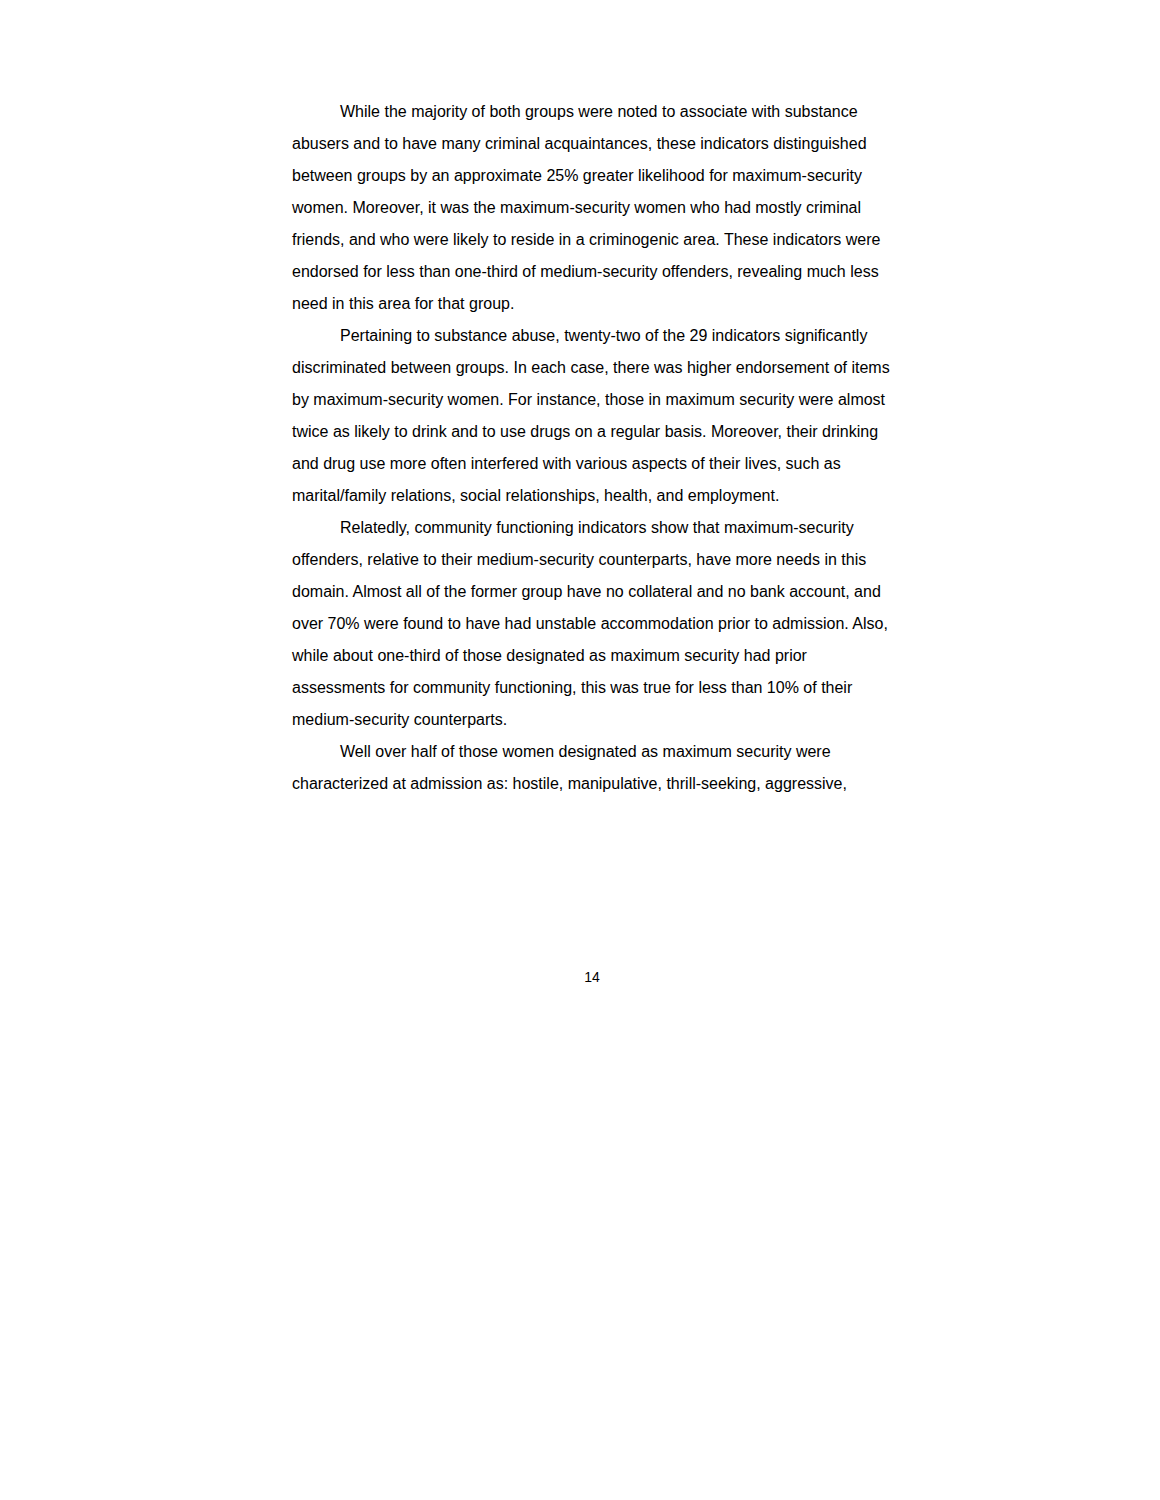While the majority of both groups were noted to associate with substance abusers and to have many criminal acquaintances, these indicators distinguished between groups by an approximate 25% greater likelihood for maximum-security women. Moreover, it was the maximum-security women who had mostly criminal friends, and who were likely to reside in a criminogenic area. These indicators were endorsed for less than one-third of medium-security offenders, revealing much less need in this area for that group.
Pertaining to substance abuse, twenty-two of the 29 indicators significantly discriminated between groups. In each case, there was higher endorsement of items by maximum-security women. For instance, those in maximum security were almost twice as likely to drink and to use drugs on a regular basis. Moreover, their drinking and drug use more often interfered with various aspects of their lives, such as marital/family relations, social relationships, health, and employment.
Relatedly, community functioning indicators show that maximum-security offenders, relative to their medium-security counterparts, have more needs in this domain. Almost all of the former group have no collateral and no bank account, and over 70% were found to have had unstable accommodation prior to admission. Also, while about one-third of those designated as maximum security had prior assessments for community functioning, this was true for less than 10% of their medium-security counterparts.
Well over half of those women designated as maximum security were characterized at admission as: hostile, manipulative, thrill-seeking, aggressive,
14